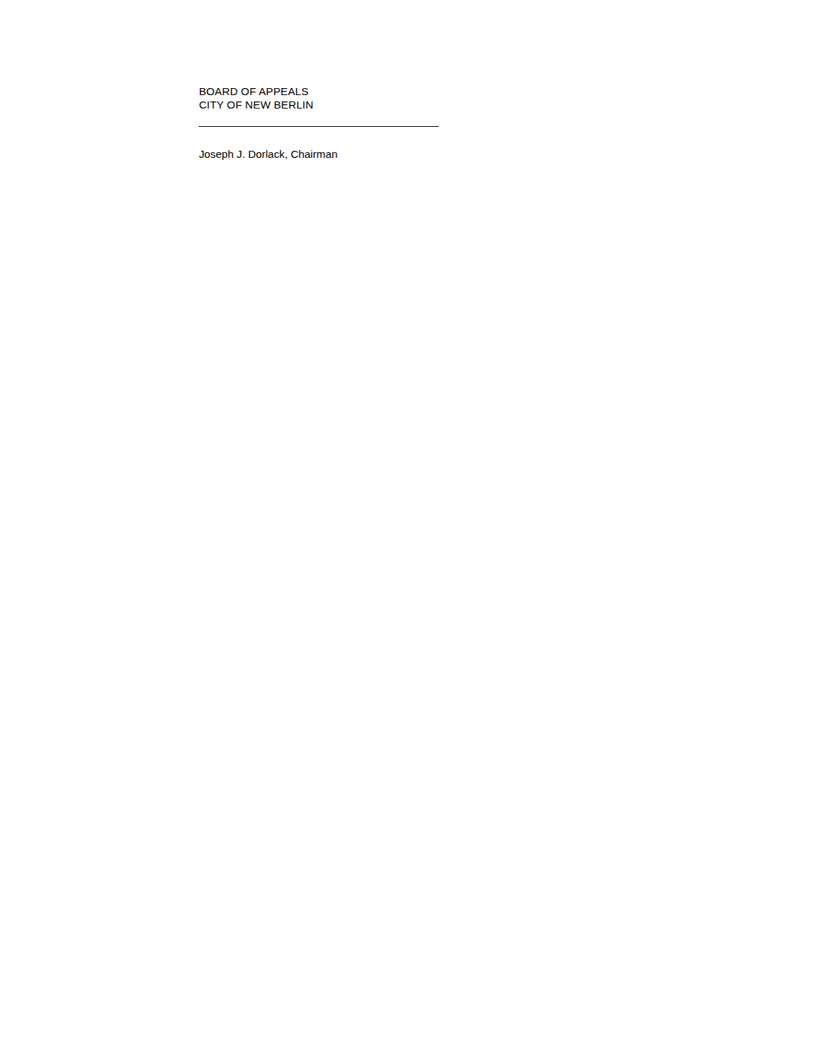BOARD OF APPEALS
CITY OF NEW BERLIN
Joseph J. Dorlack, Chairman